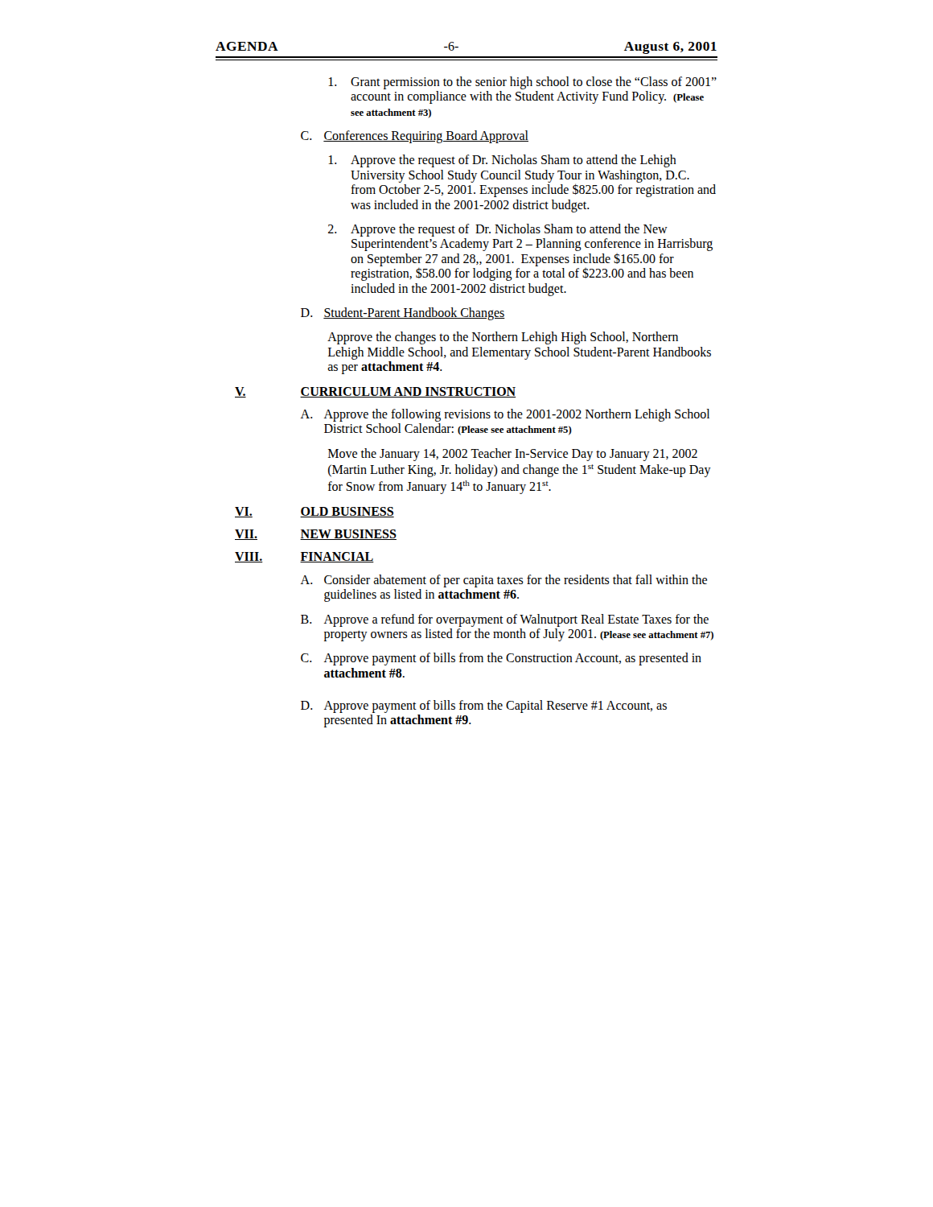AGENDA -6- August 6, 2001
1. Grant permission to the senior high school to close the “Class of 2001” account in compliance with the Student Activity Fund Policy. (Please see attachment #3)
C. Conferences Requiring Board Approval
1. Approve the request of Dr. Nicholas Sham to attend the Lehigh University School Study Council Study Tour in Washington, D.C. from October 2-5, 2001. Expenses include $825.00 for registration and was included in the 2001-2002 district budget.
2. Approve the request of Dr. Nicholas Sham to attend the New Superintendent’s Academy Part 2 – Planning conference in Harrisburg on September 27 and 28,, 2001. Expenses include $165.00 for registration, $58.00 for lodging for a total of $223.00 and has been included in the 2001-2002 district budget.
D. Student-Parent Handbook Changes
Approve the changes to the Northern Lehigh High School, Northern Lehigh Middle School, and Elementary School Student-Parent Handbooks as per attachment #4.
V. CURRICULUM AND INSTRUCTION
A. Approve the following revisions to the 2001-2002 Northern Lehigh School District School Calendar: (Please see attachment #5)
Move the January 14, 2002 Teacher In-Service Day to January 21, 2002 (Martin Luther King, Jr. holiday) and change the 1st Student Make-up Day for Snow from January 14th to January 21st.
VI. OLD BUSINESS
VII. NEW BUSINESS
VIII. FINANCIAL
A. Consider abatement of per capita taxes for the residents that fall within the guidelines as listed in attachment #6.
B. Approve a refund for overpayment of Walnutport Real Estate Taxes for the property owners as listed for the month of July 2001. (Please see attachment #7)
C. Approve payment of bills from the Construction Account, as presented in attachment #8.
D. Approve payment of bills from the Capital Reserve #1 Account, as presented In attachment #9.